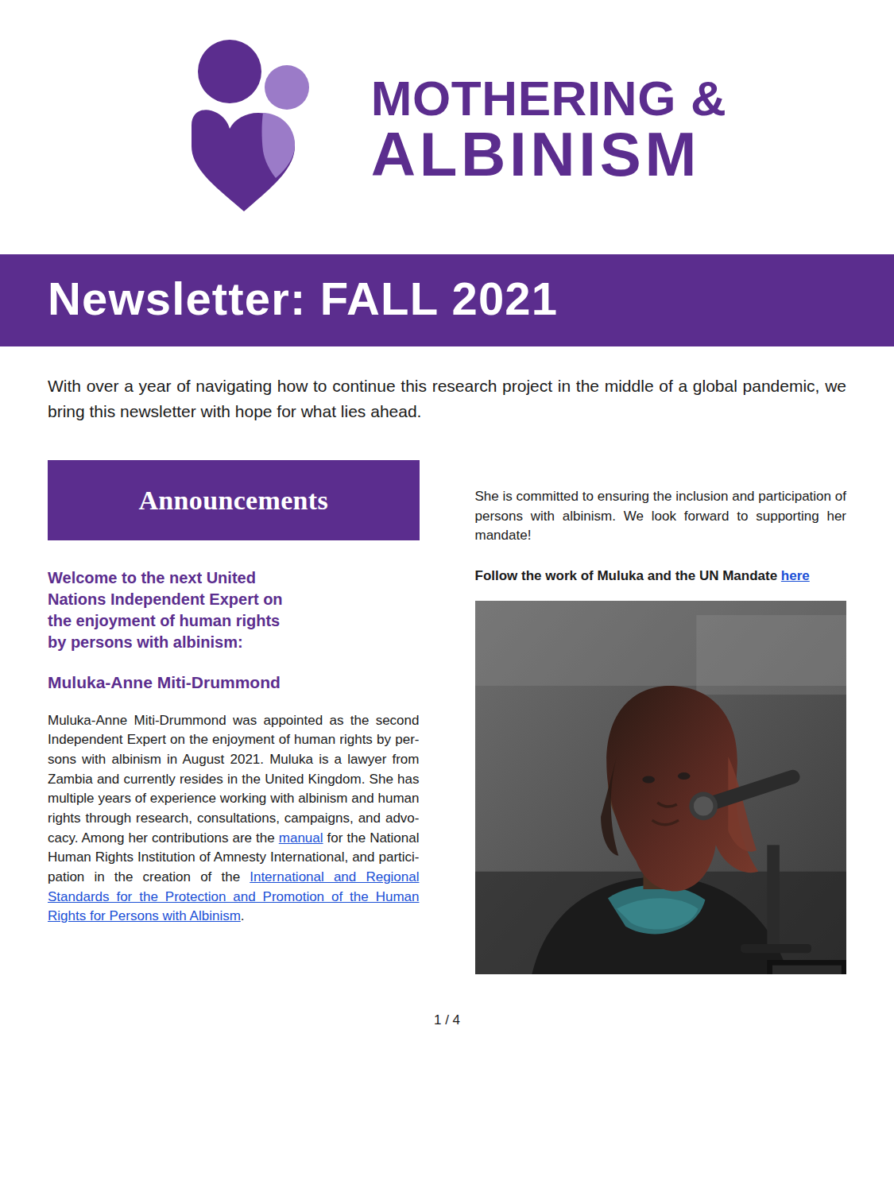Mothering and Albinism logo
MOTHERING & ALBINISM
Newsletter: FALL 2021
With over a year of navigating how to continue this research project in the middle of a global pandemic, we bring this newsletter with hope for what lies ahead.
Announcements
Welcome to the next United
Nations Independent Expert on
the enjoyment of human rights
by persons with albinism:
Muluka-Anne Miti-Drummond
Muluka-Anne Miti-Drummond was appointed as the second Independent Expert on the enjoyment of human rights by persons with albinism in August 2021. Muluka is a lawyer from Zambia and currently resides in the United Kingdom. She has multiple years of experience working with albinism and human rights through research, consultations, campaigns, and advocacy. Among her contributions are the manual for the National Human Rights Institution of Amnesty International, and participation in the creation of the International and Regional Standards for the Protection and Promotion of the Human Rights for Persons with Albinism.
She is committed to ensuring the inclusion and participation of persons with albinism. We look forward to supporting her mandate!
Follow the work of Muluka and the UN Mandate here
1 / 4